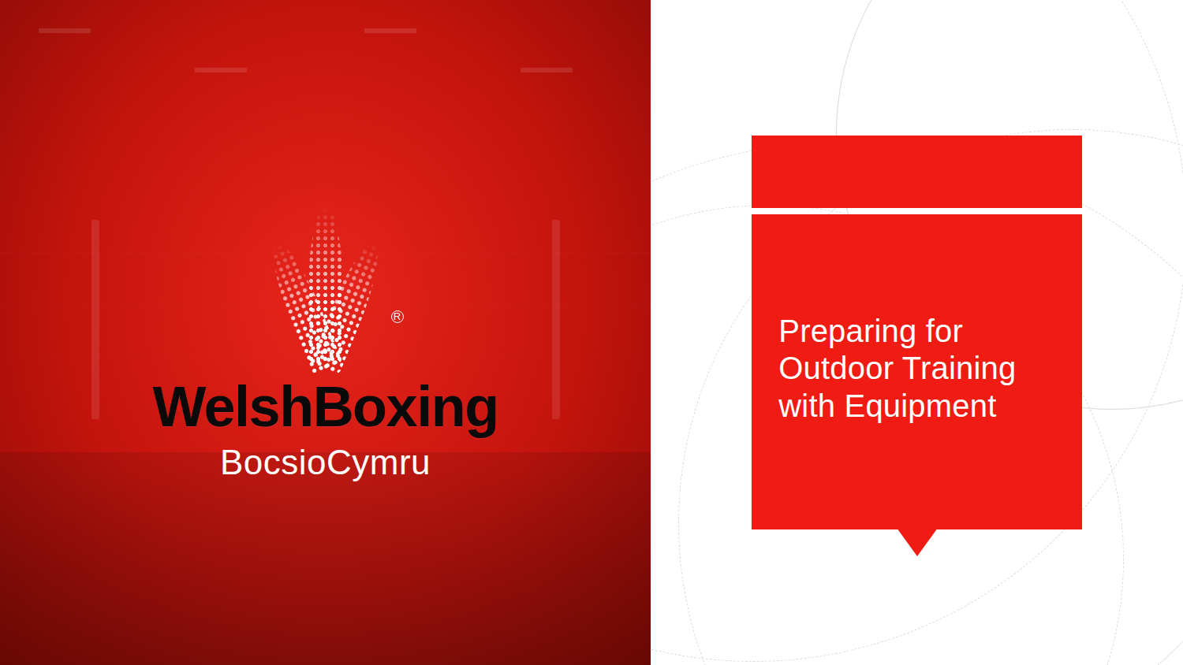R
Welsh Boxing
BocsioCymru
Preparing for Outdoor Training with Equipment